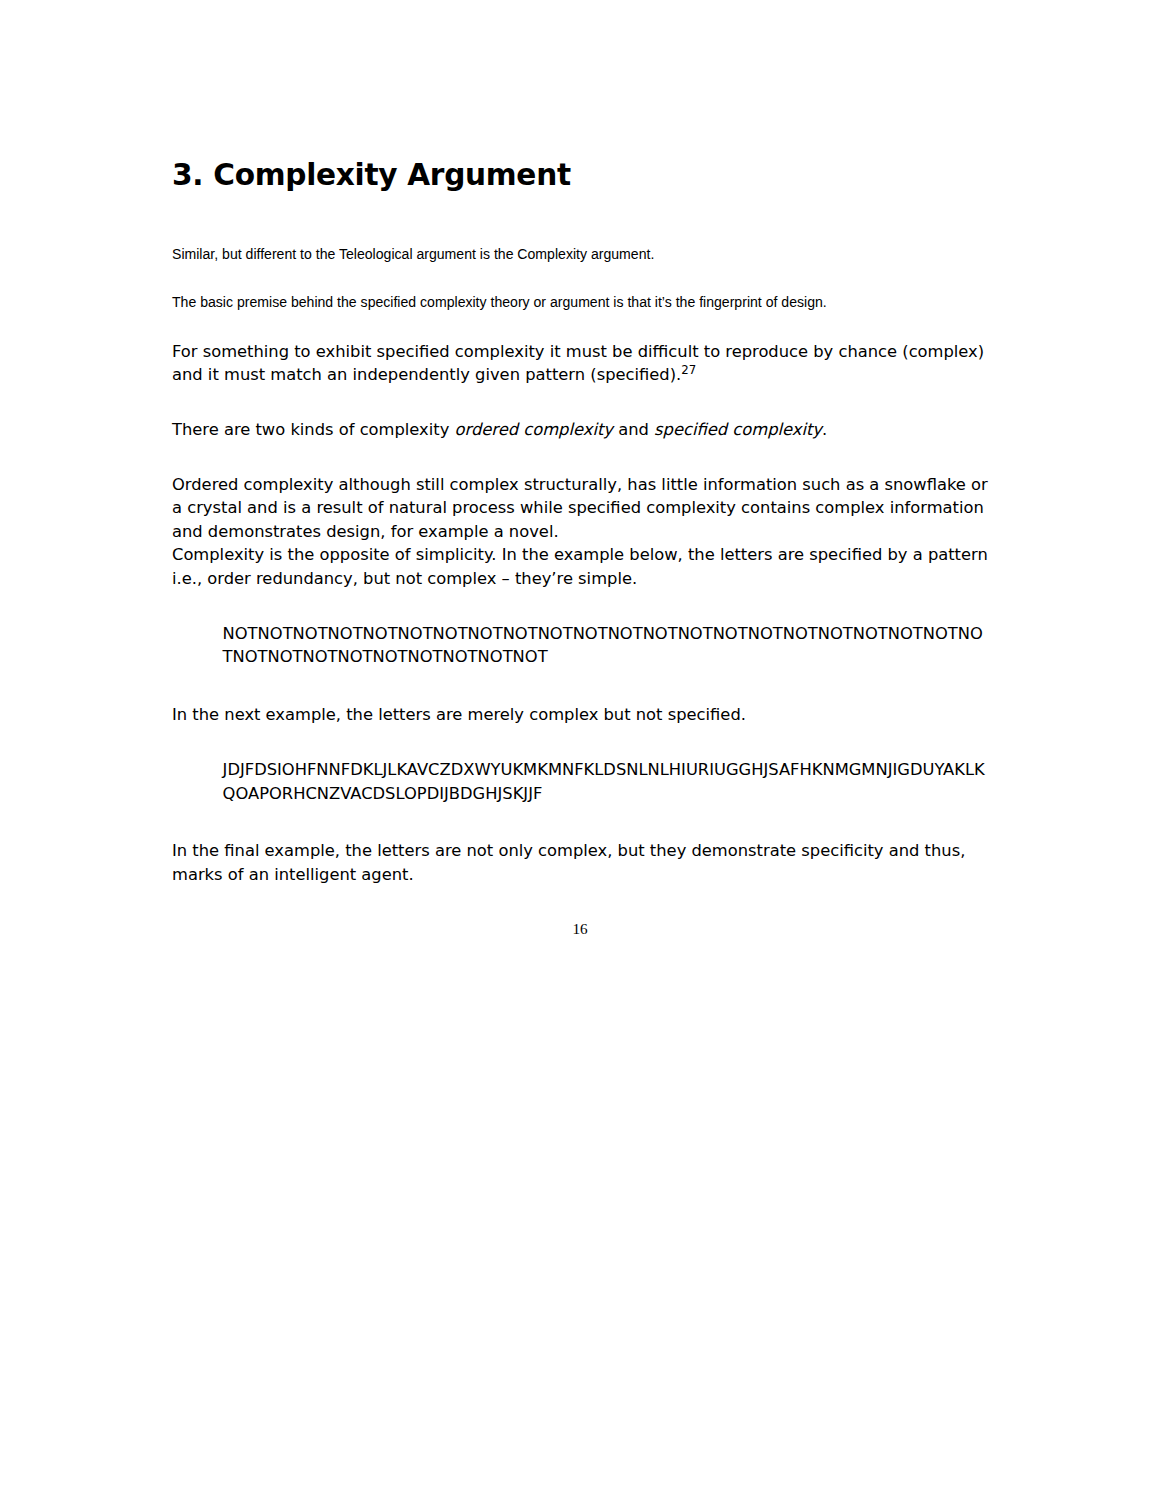3. Complexity Argument
Similar, but different to the Teleological argument is the Complexity argument.
The basic premise behind the specified complexity theory or argument is that it’s the fingerprint of design.
For something to exhibit specified complexity it must be difficult to reproduce by chance (complex) and it must match an independently given pattern (specified).27
There are two kinds of complexity ordered complexity and specified complexity.
Ordered complexity although still complex structurally, has little information such as a snowflake or a crystal and is a result of natural process while specified complexity contains complex information and demonstrates design, for example a novel.
Complexity is the opposite of simplicity. In the example below, the letters are specified by a pattern i.e., order redundancy, but not complex – they’re simple.
NOTNOTNOTNOTNOTNOTNOTNOTNOTNOTNOTNOTNOTNOTNOTNOTNOTNOTNOTNOTNOTNOTNOTNOTNOTNOTNOTNOTNOTNOTNOT
In the next example, the letters are merely complex but not specified.
JDJFDSIOHFNNFDKLJLKAVCZDXWYUKMKMNFKLDSNLNLHIURIUGGHJSAFHKNMGMNJIGDUYAKLKQOAPORHCNZVACDSLOPDIJBDGHJSKJJF
In the final example, the letters are not only complex, but they demonstrate specificity and thus, marks of an intelligent agent.
16